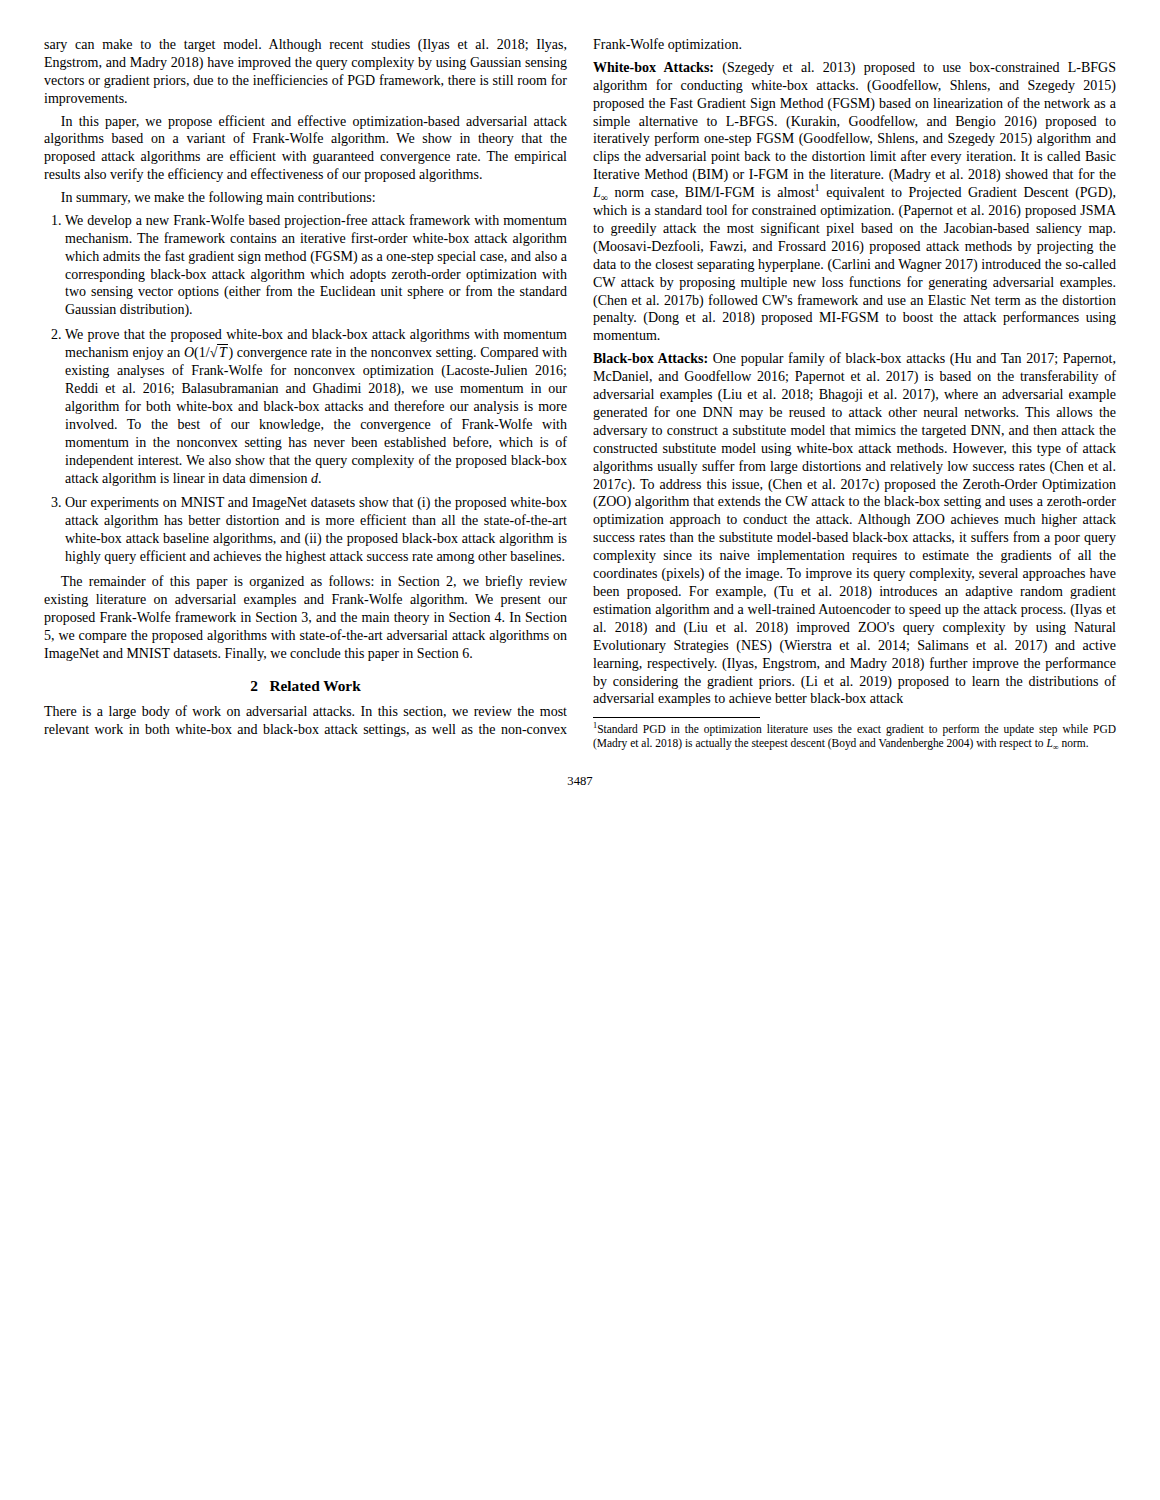sary can make to the target model. Although recent studies (Ilyas et al. 2018; Ilyas, Engstrom, and Madry 2018) have improved the query complexity by using Gaussian sensing vectors or gradient priors, due to the inefficiencies of PGD framework, there is still room for improvements.
In this paper, we propose efficient and effective optimization-based adversarial attack algorithms based on a variant of Frank-Wolfe algorithm. We show in theory that the proposed attack algorithms are efficient with guaranteed convergence rate. The empirical results also verify the efficiency and effectiveness of our proposed algorithms.
In summary, we make the following main contributions:
We develop a new Frank-Wolfe based projection-free attack framework with momentum mechanism. The framework contains an iterative first-order white-box attack algorithm which admits the fast gradient sign method (FGSM) as a one-step special case, and also a corresponding black-box attack algorithm which adopts zeroth-order optimization with two sensing vector options (either from the Euclidean unit sphere or from the standard Gaussian distribution).
We prove that the proposed white-box and black-box attack algorithms with momentum mechanism enjoy an O(1/√T) convergence rate in the nonconvex setting. Compared with existing analyses of Frank-Wolfe for nonconvex optimization (Lacoste-Julien 2016; Reddi et al. 2016; Balasubramanian and Ghadimi 2018), we use momentum in our algorithm for both white-box and black-box attacks and therefore our analysis is more involved. To the best of our knowledge, the convergence of Frank-Wolfe with momentum in the nonconvex setting has never been established before, which is of independent interest. We also show that the query complexity of the proposed black-box attack algorithm is linear in data dimension d.
Our experiments on MNIST and ImageNet datasets show that (i) the proposed white-box attack algorithm has better distortion and is more efficient than all the state-of-the-art white-box attack baseline algorithms, and (ii) the proposed black-box attack algorithm is highly query efficient and achieves the highest attack success rate among other baselines.
The remainder of this paper is organized as follows: in Section 2, we briefly review existing literature on adversarial examples and Frank-Wolfe algorithm. We present our proposed Frank-Wolfe framework in Section 3, and the main theory in Section 4. In Section 5, we compare the proposed algorithms with state-of-the-art adversarial attack algorithms on ImageNet and MNIST datasets. Finally, we conclude this paper in Section 6.
2 Related Work
There is a large body of work on adversarial attacks. In this section, we review the most relevant work in both white-box and black-box attack settings, as well as the non-convex Frank-Wolfe optimization.
White-box Attacks: (Szegedy et al. 2013) proposed to use box-constrained L-BFGS algorithm for conducting white-box attacks. (Goodfellow, Shlens, and Szegedy 2015) proposed the Fast Gradient Sign Method (FGSM) based on linearization of the network as a simple alternative to L-BFGS. (Kurakin, Goodfellow, and Bengio 2016) proposed to iteratively perform one-step FGSM (Goodfellow, Shlens, and Szegedy 2015) algorithm and clips the adversarial point back to the distortion limit after every iteration. It is called Basic Iterative Method (BIM) or I-FGM in the literature. (Madry et al. 2018) showed that for the L∞ norm case, BIM/I-FGM is almost1 equivalent to Projected Gradient Descent (PGD), which is a standard tool for constrained optimization. (Papernot et al. 2016) proposed JSMA to greedily attack the most significant pixel based on the Jacobian-based saliency map. (Moosavi-Dezfooli, Fawzi, and Frossard 2016) proposed attack methods by projecting the data to the closest separating hyperplane. (Carlini and Wagner 2017) introduced the so-called CW attack by proposing multiple new loss functions for generating adversarial examples. (Chen et al. 2017b) followed CW's framework and use an Elastic Net term as the distortion penalty. (Dong et al. 2018) proposed MI-FGSM to boost the attack performances using momentum.
Black-box Attacks: One popular family of black-box attacks (Hu and Tan 2017; Papernot, McDaniel, and Goodfellow 2016; Papernot et al. 2017) is based on the transferability of adversarial examples (Liu et al. 2018; Bhagoji et al. 2017), where an adversarial example generated for one DNN may be reused to attack other neural networks. This allows the adversary to construct a substitute model that mimics the targeted DNN, and then attack the constructed substitute model using white-box attack methods. However, this type of attack algorithms usually suffer from large distortions and relatively low success rates (Chen et al. 2017c). To address this issue, (Chen et al. 2017c) proposed the Zeroth-Order Optimization (ZOO) algorithm that extends the CW attack to the black-box setting and uses a zeroth-order optimization approach to conduct the attack. Although ZOO achieves much higher attack success rates than the substitute model-based black-box attacks, it suffers from a poor query complexity since its naive implementation requires to estimate the gradients of all the coordinates (pixels) of the image. To improve its query complexity, several approaches have been proposed. For example, (Tu et al. 2018) introduces an adaptive random gradient estimation algorithm and a well-trained Autoencoder to speed up the attack process. (Ilyas et al. 2018) and (Liu et al. 2018) improved ZOO's query complexity by using Natural Evolutionary Strategies (NES) (Wierstra et al. 2014; Salimans et al. 2017) and active learning, respectively. (Ilyas, Engstrom, and Madry 2018) further improve the performance by considering the gradient priors. (Li et al. 2019) proposed to learn the distributions of adversarial examples to achieve better black-box attack
1Standard PGD in the optimization literature uses the exact gradient to perform the update step while PGD (Madry et al. 2018) is actually the steepest descent (Boyd and Vandenberghe 2004) with respect to L∞ norm.
3487